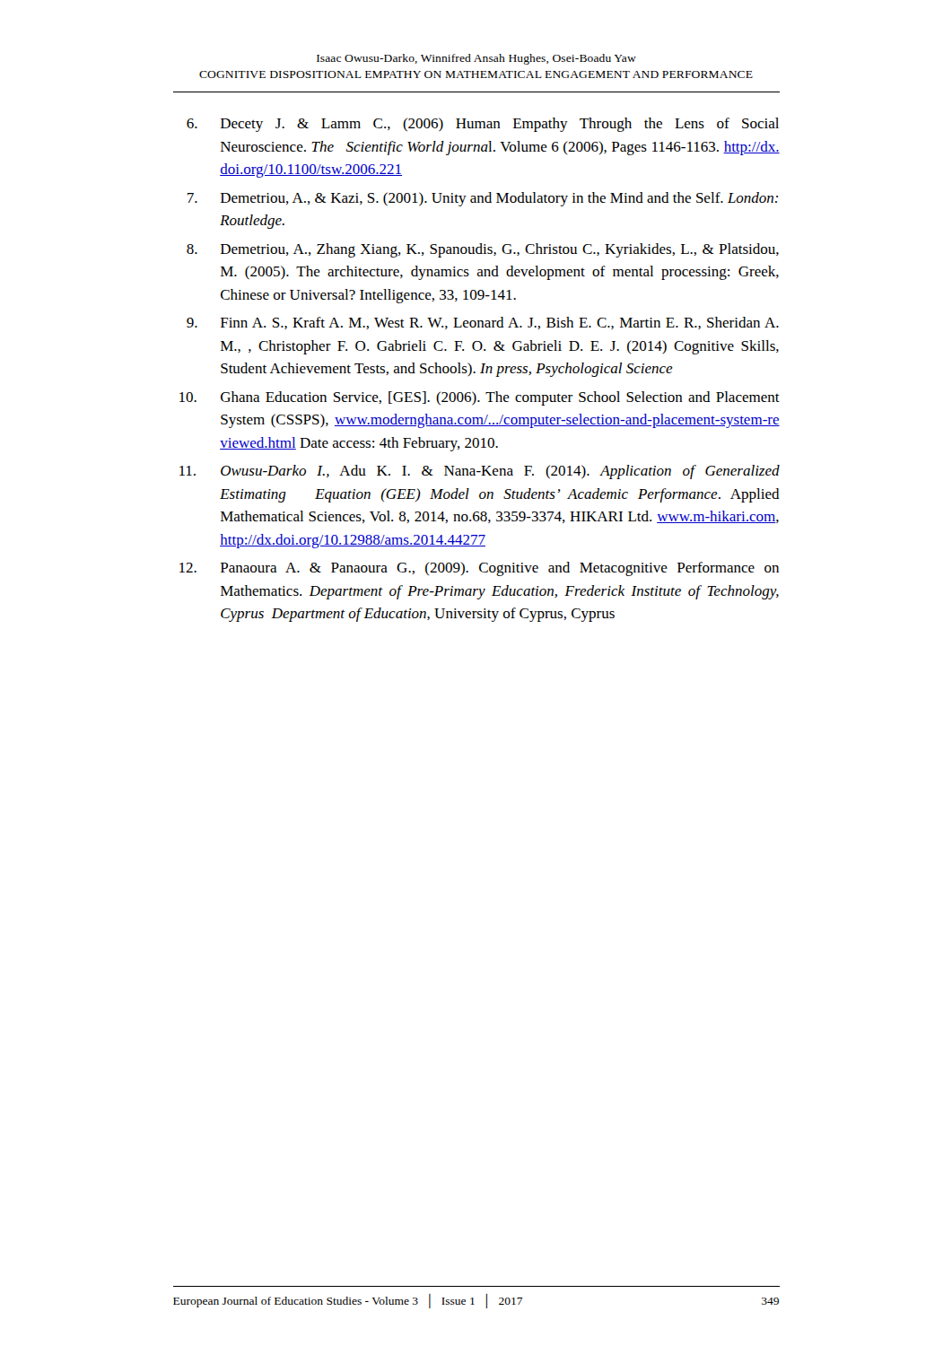Isaac Owusu-Darko, Winnifred Ansah Hughes, Osei-Boadu Yaw
Cognitive Dispositional Empathy on Mathematical Engagement and Performance
Decety J. & Lamm C., (2006) Human Empathy Through the Lens of Social Neuroscience. The Scientific World journal. Volume 6 (2006), Pages 1146-1163. http://dx.doi.org/10.1100/tsw.2006.221
Demetriou, A., & Kazi, S. (2001). Unity and Modulatory in the Mind and the Self. London: Routledge.
Demetriou, A., Zhang Xiang, K., Spanoudis, G., Christou C., Kyriakides, L., & Platsidou, M. (2005). The architecture, dynamics and development of mental processing: Greek, Chinese or Universal? Intelligence, 33, 109-141.
Finn A. S., Kraft A. M., West R. W., Leonard A. J., Bish E. C., Martin E. R., Sheridan A. M., , Christopher F. O. Gabrieli C. F. O. & Gabrieli D. E. J. (2014) Cognitive Skills, Student Achievement Tests, and Schools). In press, Psychological Science
Ghana Education Service, [GES]. (2006). The computer School Selection and Placement System (CSSPS), www.modernghana.com/.../computer-selection-and-placement-system-reviewed.html Date access: 4th February, 2010.
Owusu-Darko I., Adu K. I. & Nana-Kena F. (2014). Application of Generalized Estimating Equation (GEE) Model on Students’ Academic Performance. Applied Mathematical Sciences, Vol. 8, 2014, no.68, 3359-3374, HIKARI Ltd. www.m-hikari.com, http://dx.doi.org/10.12988/ams.2014.44277
Panaoura A. & Panaoura G., (2009). Cognitive and Metacognitive Performance on Mathematics. Department of Pre-Primary Education, Frederick Institute of Technology, Cyprus Department of Education, University of Cyprus, Cyprus
European Journal of Education Studies - Volume 3 │ Issue 1 │ 2017 349